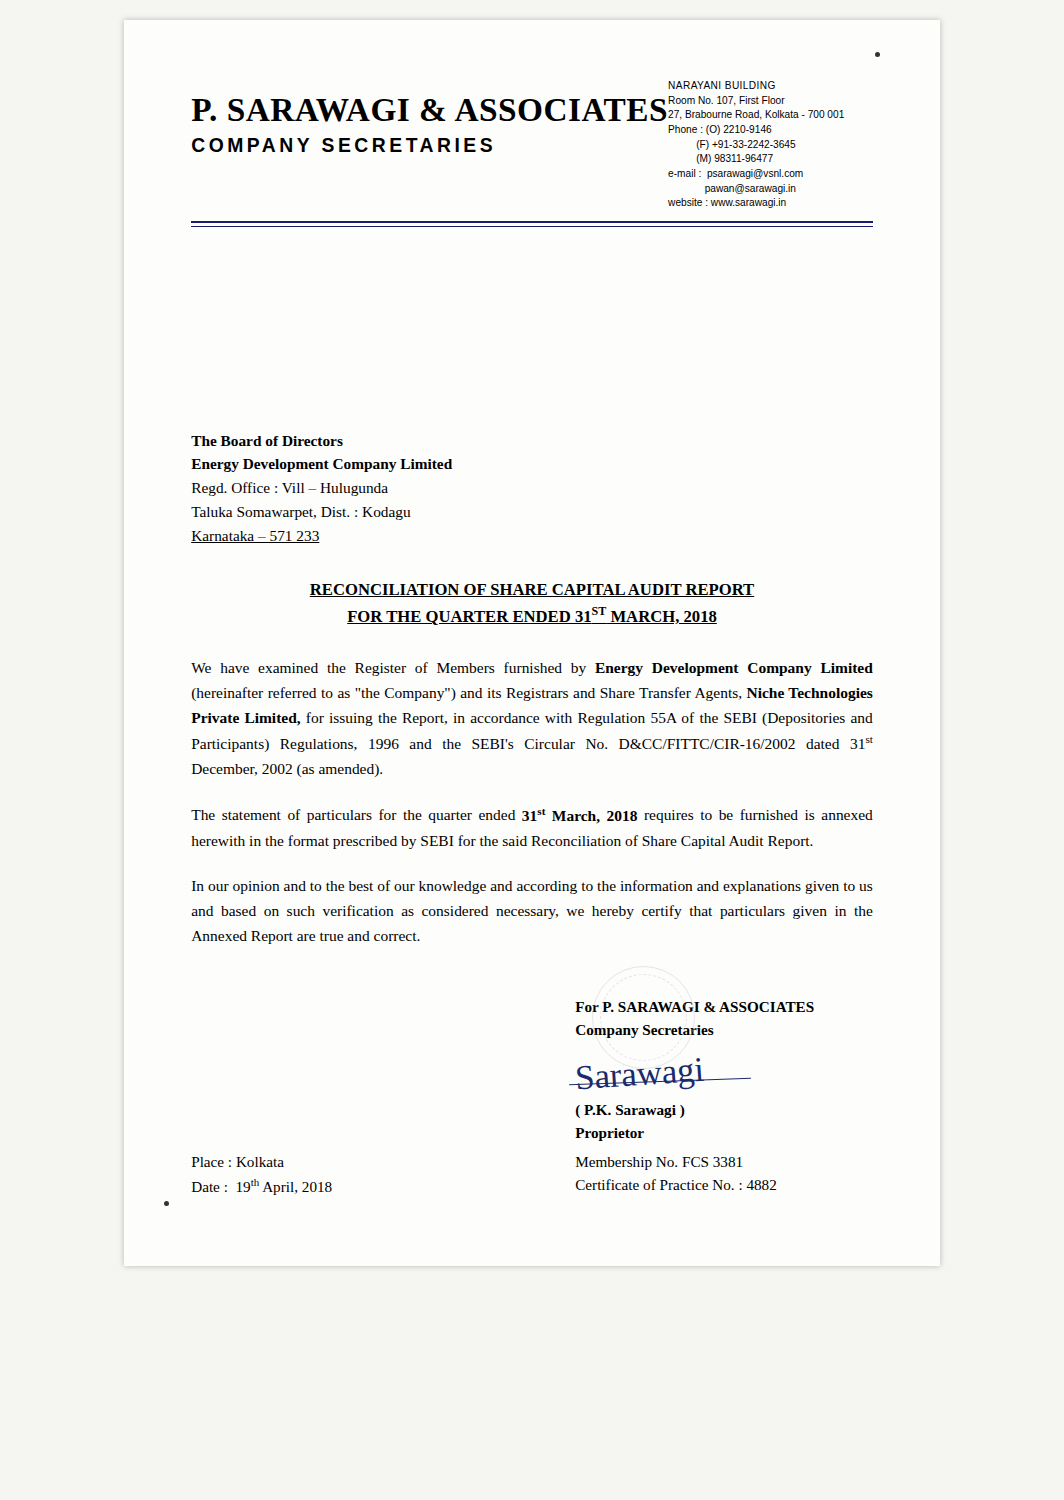P. SARAWAGI & ASSOCIATES
COMPANY SECRETARIES
NARAYANI BUILDING
Room No. 107, First Floor
27, Brabourne Road, Kolkata - 700 001
Phone : (O) 2210-9146
(F) +91-33-2242-3645
(M) 98311-96477
e-mail : psarawagi@vsnl.com
pawan@sarawagi.in
website : www.sarawagi.in
The Board of Directors
Energy Development Company Limited
Regd. Office : Vill – Hulugunda
Taluka Somawarpet, Dist. : Kodagu
Karnataka – 571 233
RECONCILIATION OF SHARE CAPITAL AUDIT REPORT
FOR THE QUARTER ENDED 31ST MARCH, 2018
We have examined the Register of Members furnished by Energy Development Company Limited (hereinafter referred to as "the Company") and its Registrars and Share Transfer Agents, Niche Technologies Private Limited, for issuing the Report, in accordance with Regulation 55A of the SEBI (Depositories and Participants) Regulations, 1996 and the SEBI's Circular No. D&CC/FITTC/CIR-16/2002 dated 31st December, 2002 (as amended).
The statement of particulars for the quarter ended 31st March, 2018 requires to be furnished is annexed herewith in the format prescribed by SEBI for the said Reconciliation of Share Capital Audit Report.
In our opinion and to the best of our knowledge and according to the information and explanations given to us and based on such verification as considered necessary, we hereby certify that particulars given in the Annexed Report are true and correct.
For P. SARAWAGI & ASSOCIATES
Company Secretaries
Sarawagi
( P.K. Sarawagi )
Proprietor
Place : Kolkata
Date : 19th April, 2018
Membership No. FCS 3381
Certificate of Practice No. : 4882